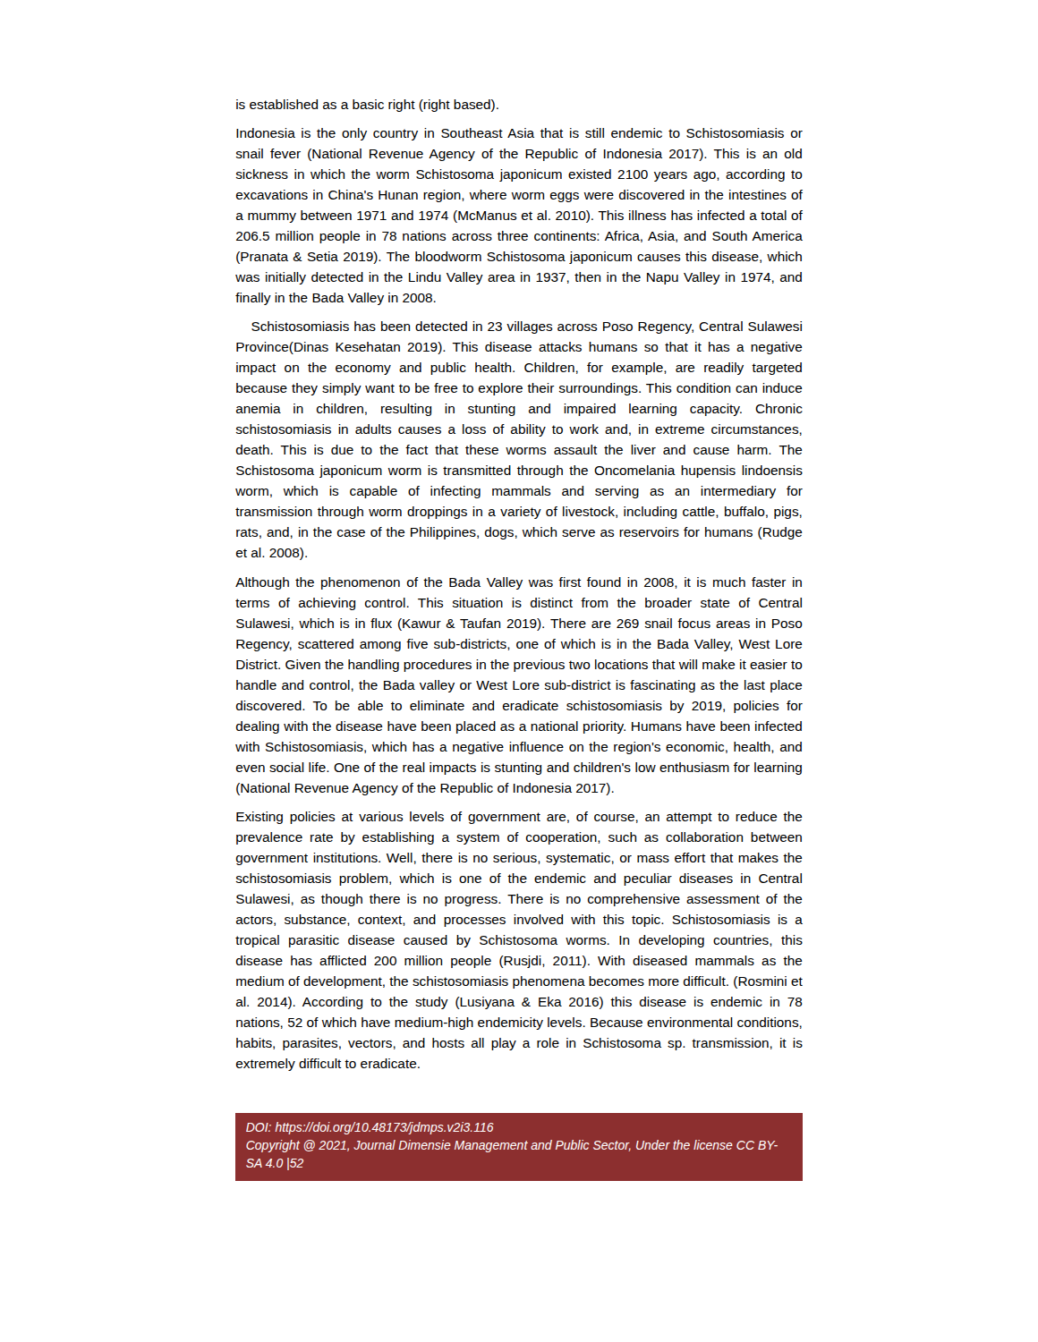is established as a basic right (right based).
Indonesia is the only country in Southeast Asia that is still endemic to Schistosomiasis or snail fever (National Revenue Agency of the Republic of Indonesia 2017). This is an old sickness in which the worm Schistosoma japonicum existed 2100 years ago, according to excavations in China's Hunan region, where worm eggs were discovered in the intestines of a mummy between 1971 and 1974 (McManus et al. 2010). This illness has infected a total of 206.5 million people in 78 nations across three continents: Africa, Asia, and South America (Pranata & Setia 2019). The bloodworm Schistosoma japonicum causes this disease, which was initially detected in the Lindu Valley area in 1937, then in the Napu Valley in 1974, and finally in the Bada Valley in 2008.
Schistosomiasis has been detected in 23 villages across Poso Regency, Central Sulawesi Province(Dinas Kesehatan 2019). This disease attacks humans so that it has a negative impact on the economy and public health. Children, for example, are readily targeted because they simply want to be free to explore their surroundings. This condition can induce anemia in children, resulting in stunting and impaired learning capacity. Chronic schistosomiasis in adults causes a loss of ability to work and, in extreme circumstances, death. This is due to the fact that these worms assault the liver and cause harm. The Schistosoma japonicum worm is transmitted through the Oncomelania hupensis lindoensis worm, which is capable of infecting mammals and serving as an intermediary for transmission through worm droppings in a variety of livestock, including cattle, buffalo, pigs, rats, and, in the case of the Philippines, dogs, which serve as reservoirs for humans (Rudge et al. 2008).
Although the phenomenon of the Bada Valley was first found in 2008, it is much faster in terms of achieving control. This situation is distinct from the broader state of Central Sulawesi, which is in flux (Kawur & Taufan 2019). There are 269 snail focus areas in Poso Regency, scattered among five sub-districts, one of which is in the Bada Valley, West Lore District. Given the handling procedures in the previous two locations that will make it easier to handle and control, the Bada valley or West Lore sub-district is fascinating as the last place discovered. To be able to eliminate and eradicate schistosomiasis by 2019, policies for dealing with the disease have been placed as a national priority. Humans have been infected with Schistosomiasis, which has a negative influence on the region's economic, health, and even social life. One of the real impacts is stunting and children's low enthusiasm for learning (National Revenue Agency of the Republic of Indonesia 2017).
Existing policies at various levels of government are, of course, an attempt to reduce the prevalence rate by establishing a system of cooperation, such as collaboration between government institutions. Well, there is no serious, systematic, or mass effort that makes the schistosomiasis problem, which is one of the endemic and peculiar diseases in Central Sulawesi, as though there is no progress. There is no comprehensive assessment of the actors, substance, context, and processes involved with this topic. Schistosomiasis is a tropical parasitic disease caused by Schistosoma worms. In developing countries, this disease has afflicted 200 million people (Rusjdi, 2011). With diseased mammals as the medium of development, the schistosomiasis phenomena becomes more difficult. (Rosmini et al. 2014). According to the study (Lusiyana & Eka 2016) this disease is endemic in 78 nations, 52 of which have medium-high endemicity levels. Because environmental conditions, habits, parasites, vectors, and hosts all play a role in Schistosoma sp. transmission, it is extremely difficult to eradicate.
DOI: https://doi.org/10.48173/jdmps.v2i3.116 Copyright @ 2021, Journal Dimensie Management and Public Sector, Under the license CC BY-SA 4.0 |52